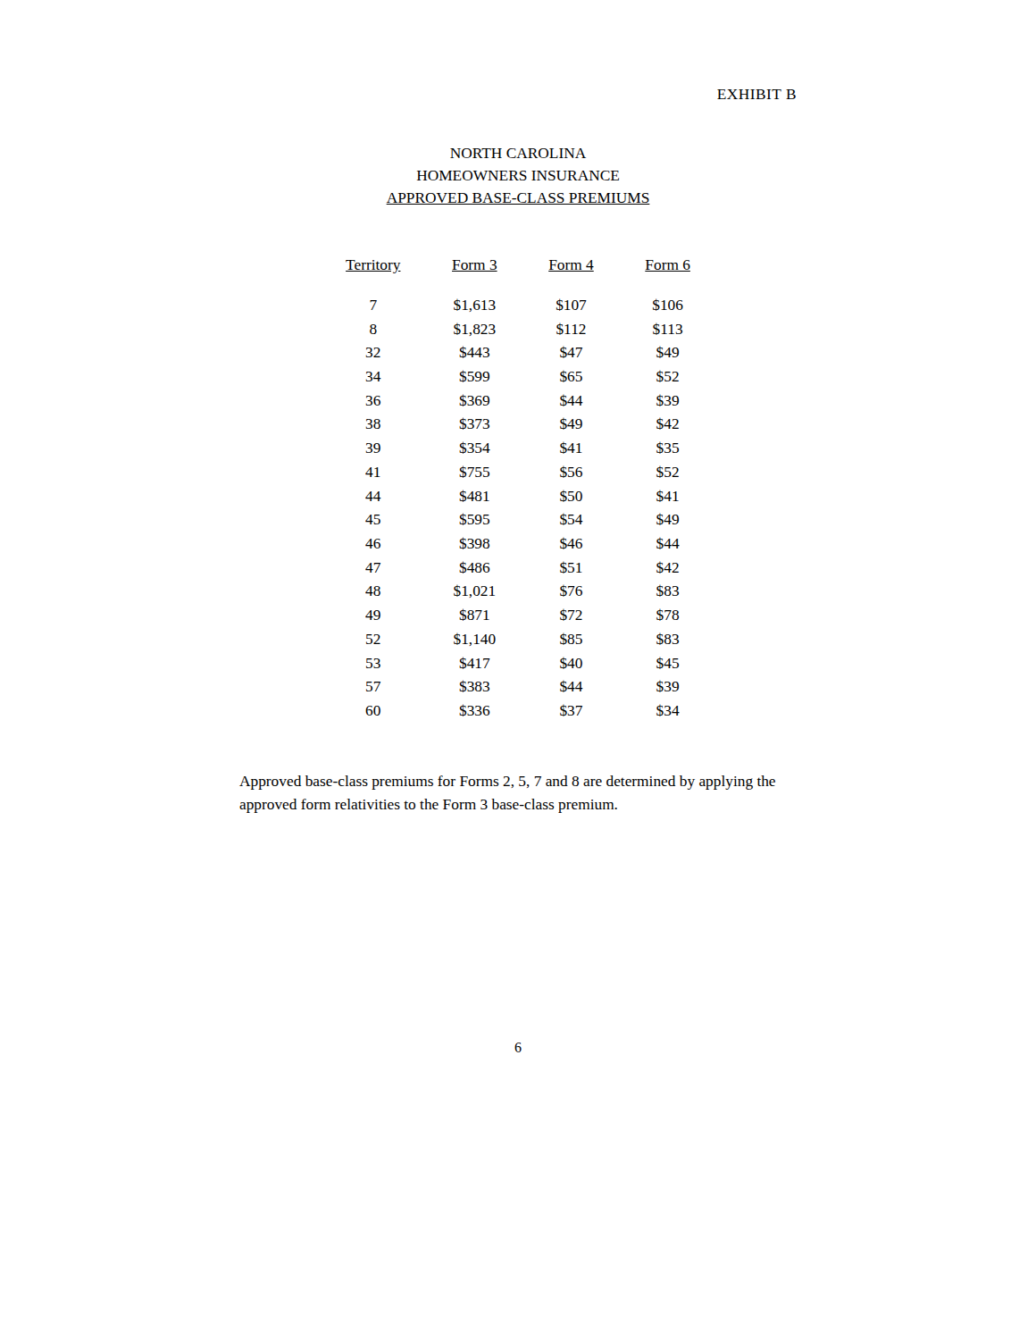EXHIBIT B
NORTH CAROLINA
HOMEOWNERS INSURANCE
APPROVED BASE-CLASS PREMIUMS
| Territory | Form 3 | Form 4 | Form 6 |
| --- | --- | --- | --- |
| 7 | $1,613 | $107 | $106 |
| 8 | $1,823 | $112 | $113 |
| 32 | $443 | $47 | $49 |
| 34 | $599 | $65 | $52 |
| 36 | $369 | $44 | $39 |
| 38 | $373 | $49 | $42 |
| 39 | $354 | $41 | $35 |
| 41 | $755 | $56 | $52 |
| 44 | $481 | $50 | $41 |
| 45 | $595 | $54 | $49 |
| 46 | $398 | $46 | $44 |
| 47 | $486 | $51 | $42 |
| 48 | $1,021 | $76 | $83 |
| 49 | $871 | $72 | $78 |
| 52 | $1,140 | $85 | $83 |
| 53 | $417 | $40 | $45 |
| 57 | $383 | $44 | $39 |
| 60 | $336 | $37 | $34 |
Approved base-class premiums for Forms 2, 5, 7 and 8 are determined by applying the approved form relativities to the Form 3 base-class premium.
6